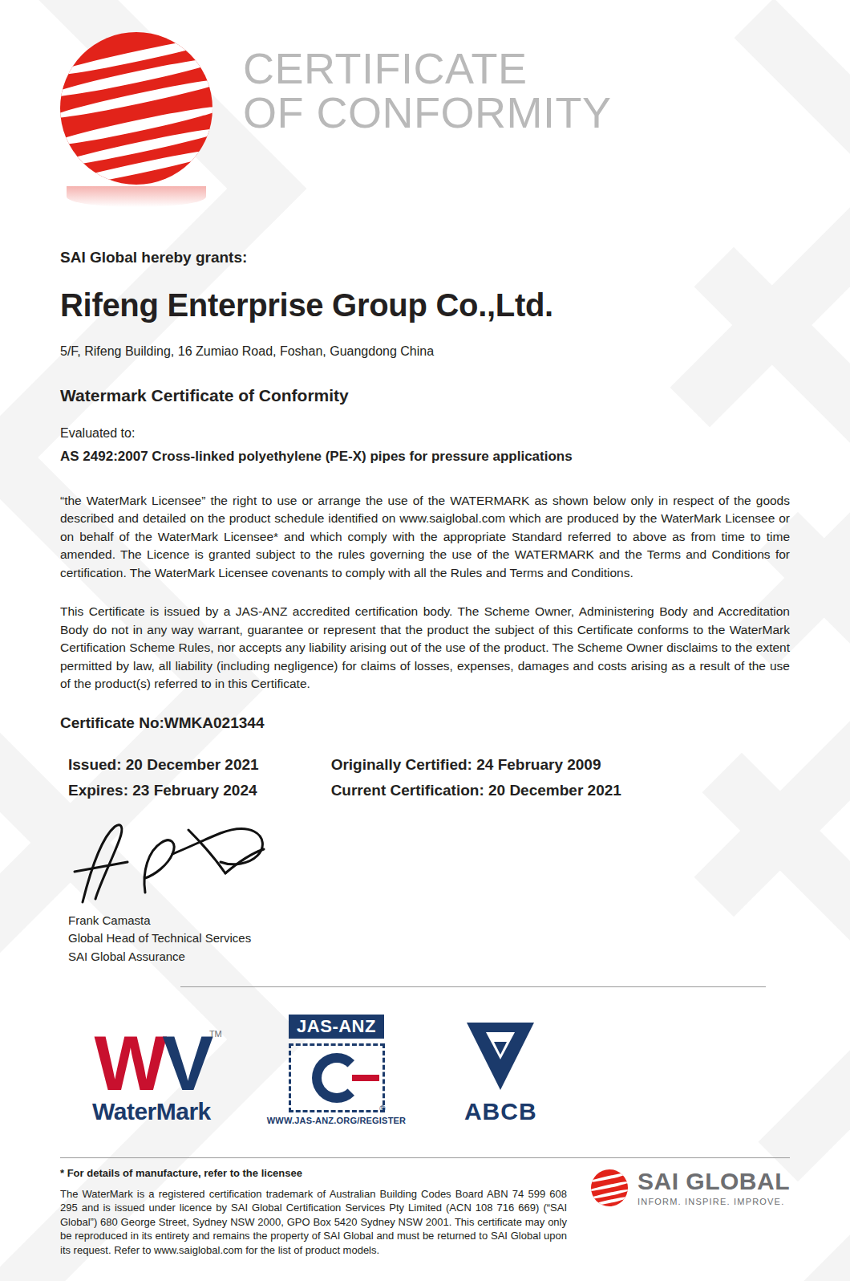CERTIFICATEOF CONFORMITY
SAI Global hereby grants:
Rifeng Enterprise Group Co.,Ltd.
5/F, Rifeng Building, 16 Zumiao Road, Foshan, Guangdong China
Watermark Certificate of Conformity
Evaluated to:
AS 2492:2007 Cross-linked polyethylene (PE-X) pipes for pressure applications
“the WaterMark Licensee” the right to use or arrange the use of the WATERMARK as shown below only in respect of the goods described and detailed on the product schedule identified on www.saiglobal.com which are produced by the WaterMark Licensee or on behalf of the WaterMark Licensee* and which comply with the appropriate Standard referred to above as from time to time amended. The Licence is granted subject to the rules governing the use of the WATERMARK and the Terms and Conditions for certification. The WaterMark Licensee covenants to comply with all the Rules and Terms and Conditions.
This Certificate is issued by a JAS-ANZ accredited certification body. The Scheme Owner, Administering Body and Accreditation Body do not in any way warrant, guarantee or represent that the product the subject of this Certificate conforms to the WaterMark Certification Scheme Rules, nor accepts any liability arising out of the use of the product. The Scheme Owner disclaims to the extent permitted by law, all liability (including negligence) for claims of losses, expenses, damages and costs arising as a result of the use of the product(s) referred to in this Certificate.
Certificate No:WMKA021344
Issued: 20 December 2021
Expires: 23 February 2024
Originally Certified: 24 February 2009
Current Certification: 20 December 2021
Frank Camasta
Global Head of Technical Services
SAI Global Assurance
TM
WV
WaterMark
JAS-ANZ
®
WWW.JAS-ANZ.ORG/REGISTER
ABCB
* For details of manufacture, refer to the licensee
The WaterMark is a registered certification trademark of Australian Building Codes Board ABN 74 599 608 295 and is issued under licence by SAI Global Certification Services Pty Limited (ACN 108 716 669) (“SAI Global”) 680 George Street, Sydney NSW 2000, GPO Box 5420 Sydney NSW 2001. This certificate may only be reproduced in its entirety and remains the property of SAI Global and must be returned to SAI Global upon its request. Refer to www.saiglobal.com for the list of product models.
SAI GLOBAL
INFORM. INSPIRE. IMPROVE.